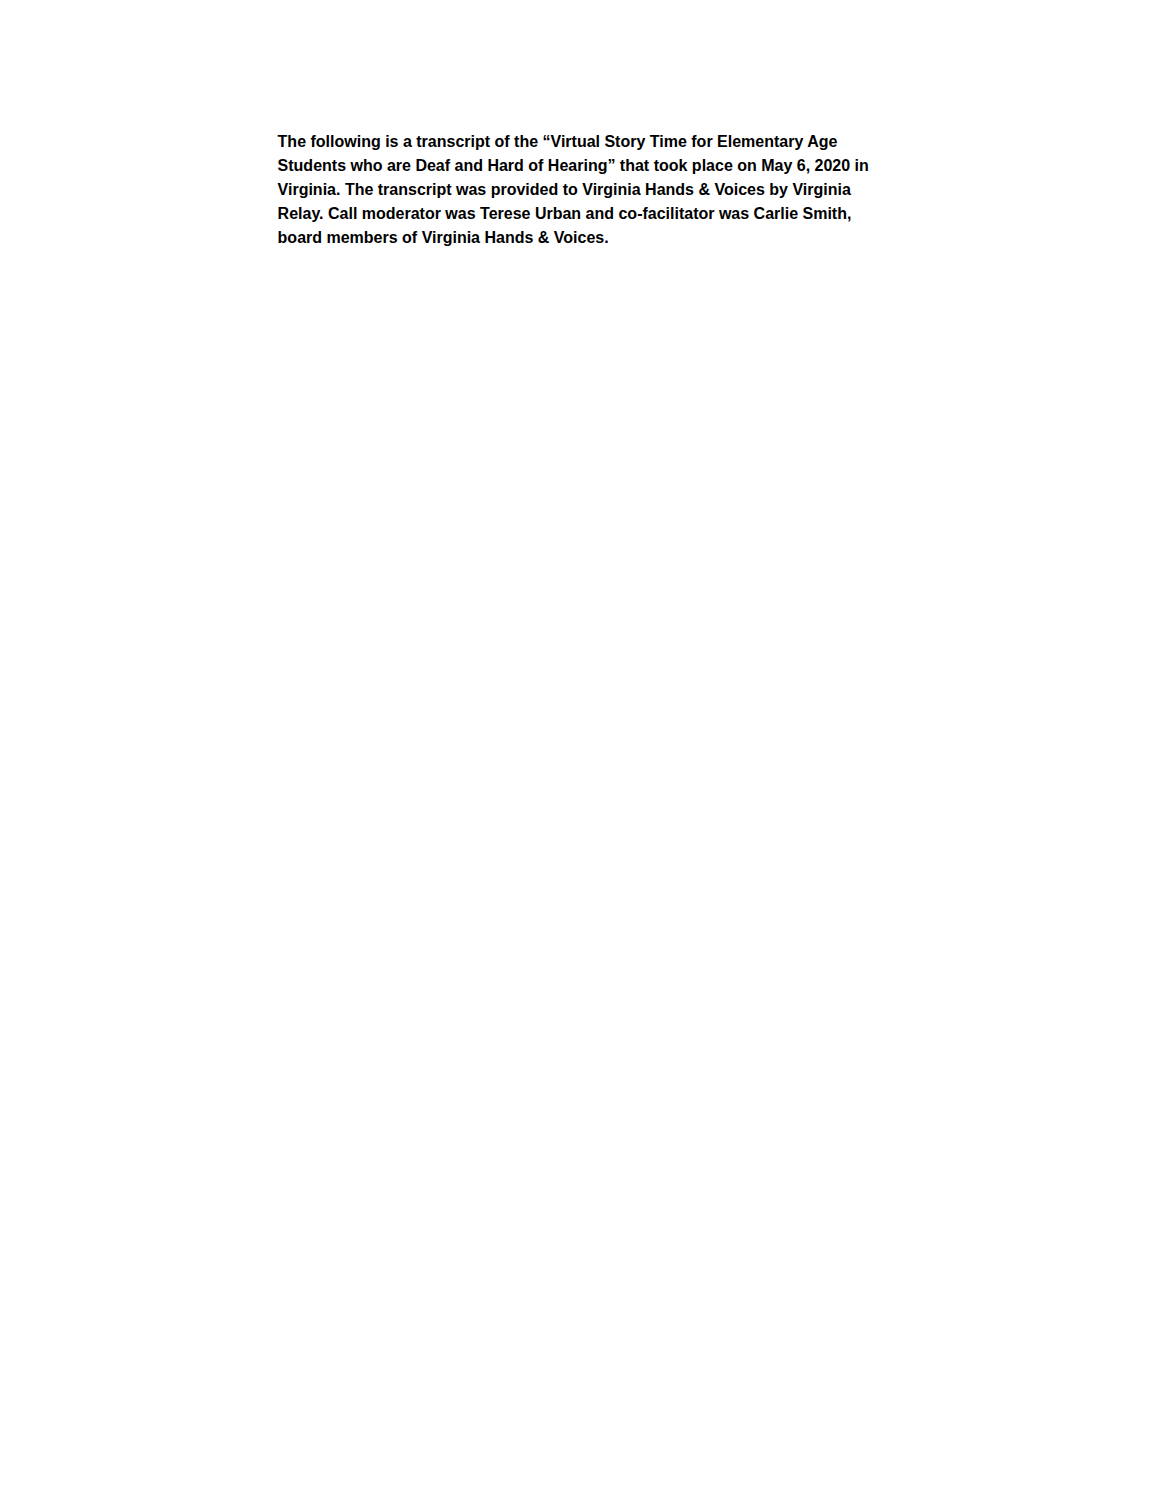The following is a transcript of the “Virtual Story Time for Elementary Age Students who are Deaf and Hard of Hearing” that took place on May 6, 2020 in Virginia. The transcript was provided to Virginia Hands & Voices by Virginia Relay. Call moderator was Terese Urban and co-facilitator was Carlie Smith, board members of Virginia Hands & Voices.